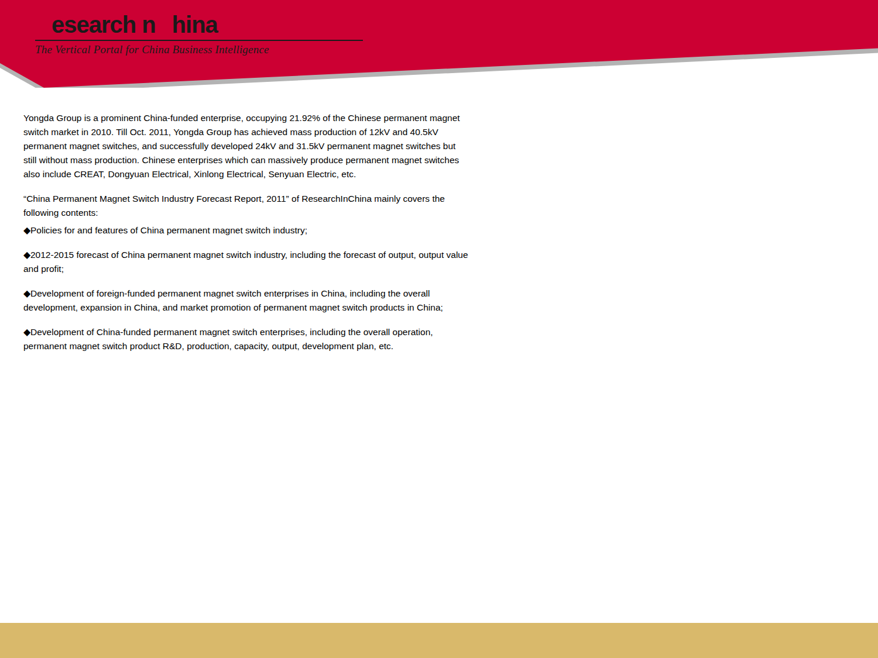ResearchInChina
The Vertical Portal for China Business Intelligence
Yongda Group is a prominent China-funded enterprise, occupying 21.92% of the Chinese permanent magnet switch market in 2010. Till Oct. 2011, Yongda Group has achieved mass production of 12kV and 40.5kV permanent magnet switches, and successfully developed 24kV and 31.5kV permanent magnet switches but still without mass production. Chinese enterprises which can massively produce permanent magnet switches also include CREAT, Dongyuan Electrical, Xinlong Electrical, Senyuan Electric, etc.
“China Permanent Magnet Switch Industry Forecast Report, 2011” of ResearchInChina mainly covers the following contents:
◆Policies for and features of China permanent magnet switch industry;
◆2012-2015 forecast of China permanent magnet switch industry, including the forecast of output, output value and profit;
◆Development of foreign-funded permanent magnet switch enterprises in China, including the overall development, expansion in China, and market promotion of permanent magnet switch products in China;
◆Development of China-funded permanent magnet switch enterprises, including the overall operation, permanent magnet switch product R&D, production, capacity, output, development plan, etc.